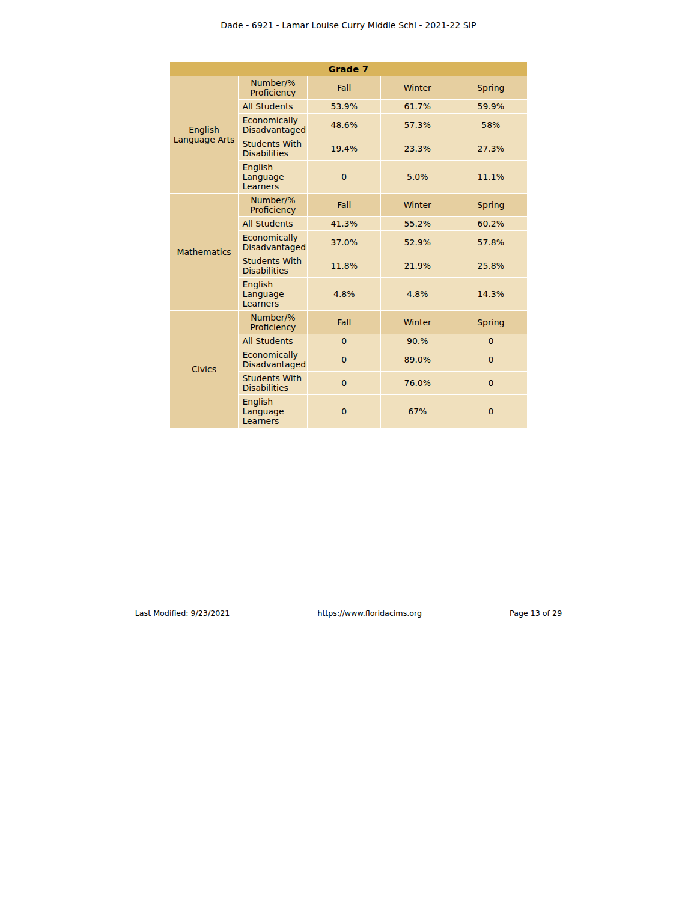Dade - 6921 - Lamar Louise Curry Middle Schl - 2021-22 SIP
| Grade 7 |
| English Language Arts | Number/% Proficiency | Fall | Winter | Spring |
| All Students | 53.9% | 61.7% | 59.9% |
| Economically Disadvantaged | 48.6% | 57.3% | 58% |
| Students With Disabilities | 19.4% | 23.3% | 27.3% |
| English Language Learners | 0 | 5.0% | 11.1% |
| Mathematics | Number/% Proficiency | Fall | Winter | Spring |
| All Students | 41.3% | 55.2% | 60.2% |
| Economically Disadvantaged | 37.0% | 52.9% | 57.8% |
| Students With Disabilities | 11.8% | 21.9% | 25.8% |
| English Language Learners | 4.8% | 4.8% | 14.3% |
| Civics | Number/% Proficiency | Fall | Winter | Spring |
| All Students | 0 | 90.% | 0 |
| Economically Disadvantaged | 0 | 89.0% | 0 |
| Students With Disabilities | 0 | 76.0% | 0 |
| English Language Learners | 0 | 67% | 0 |
Last Modified: 9/23/2021
https://www.floridacims.org
Page 13 of 29